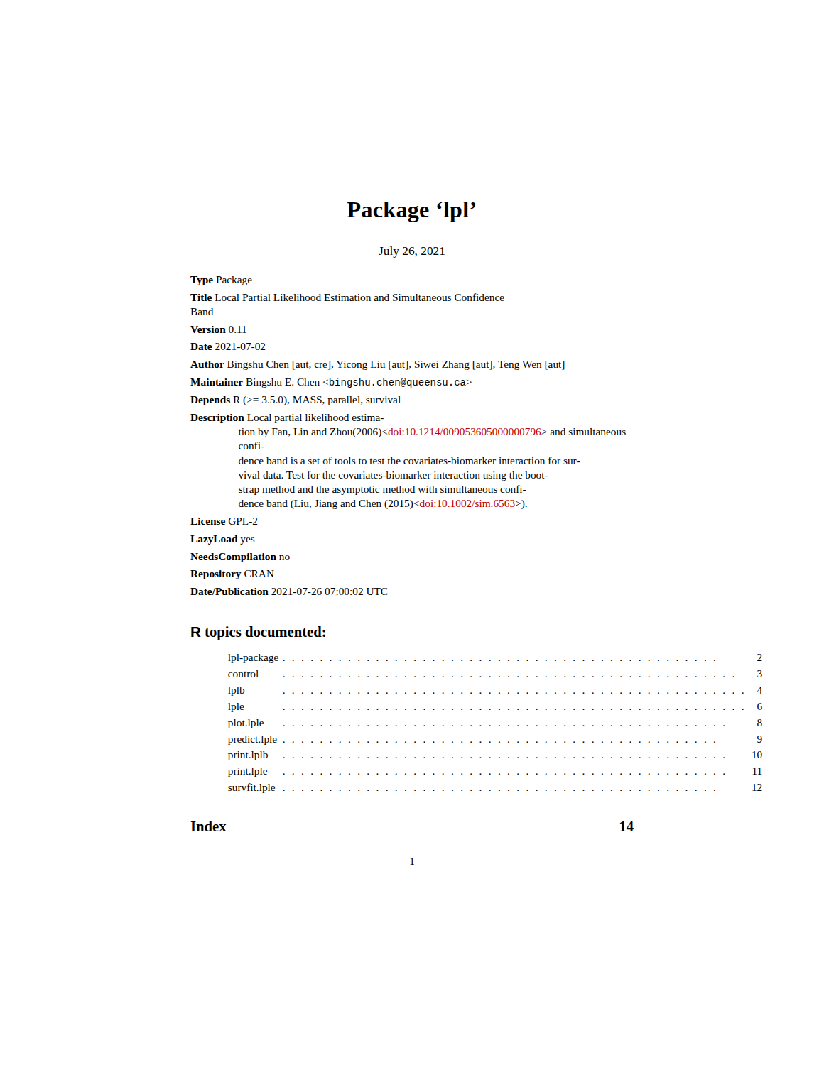Package ‘lpl’
July 26, 2021
Type
Package
Title
Local Partial Likelihood Estimation and Simultaneous Confidence
Band
Version
0.11
Date
2021-07-02
Author
Bingshu Chen [aut, cre], Yicong Liu [aut], Siwei Zhang [aut], Teng Wen [aut]
Maintainer
Bingshu E. Chen <bingshu.chen@queensu.ca>
Depends
R (>= 3.5.0), MASS, parallel, survival
Description
Local partial likelihood estima- tion by Fan, Lin and Zhou(2006)<doi:10.1214/009053605000000796> and simultaneous confi-
dence band is a set of tools to test the covariates-biomarker interaction for sur-
vival data. Test for the covariates-biomarker interaction using the boot-
strap method and the asymptotic method with simultaneous confi-
dence band (Liu, Jiang and Chen (2015)<doi:10.1002/sim.6563>).
License
GPL-2
LazyLoad
yes
NeedsCompilation
no
Repository
CRAN
Date/Publication
2021-07-26 07:00:02 UTC
R topics documented:
| lpl-package | . . . . . . . . . . . . . . . . . . . . . . . . . . . . . . . . . . . . . . . . . . . . . . . | 2 |
| control | . . . . . . . . . . . . . . . . . . . . . . . . . . . . . . . . . . . . . . . . . . . . . . . . . | 3 |
| lplb | . . . . . . . . . . . . . . . . . . . . . . . . . . . . . . . . . . . . . . . . . . . . . . . . . . | 4 |
| lple | . . . . . . . . . . . . . . . . . . . . . . . . . . . . . . . . . . . . . . . . . . . . . . . . . . | 6 |
| plot.lple | . . . . . . . . . . . . . . . . . . . . . . . . . . . . . . . . . . . . . . . . . . . . . . . . | 8 |
| predict.lple | . . . . . . . . . . . . . . . . . . . . . . . . . . . . . . . . . . . . . . . . . . . . . . . | 9 |
| print.lplb | . . . . . . . . . . . . . . . . . . . . . . . . . . . . . . . . . . . . . . . . . . . . . . . . | 10 |
| print.lple | . . . . . . . . . . . . . . . . . . . . . . . . . . . . . . . . . . . . . . . . . . . . . . . . | 11 |
| survfit.lple | . . . . . . . . . . . . . . . . . . . . . . . . . . . . . . . . . . . . . . . . . . . . . . . | 12 |
Index 14
1